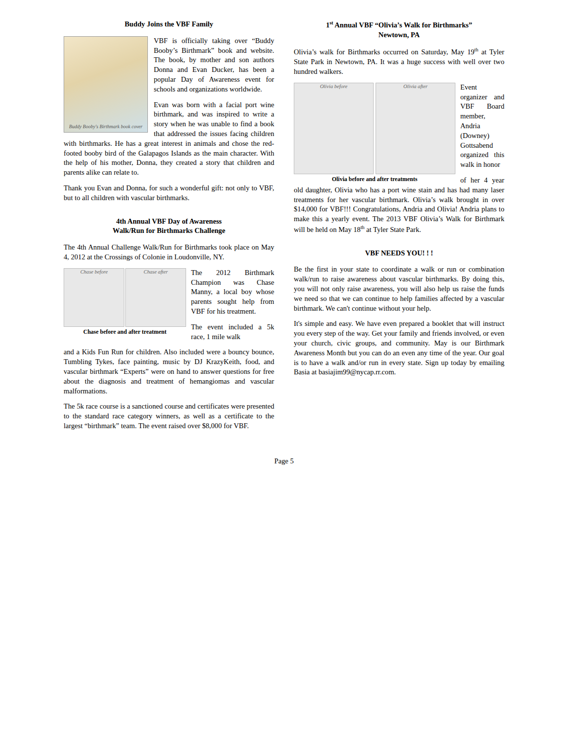Buddy Joins the VBF Family
Buddy Booby's Birthmark book cover
VBF is officially taking over “Buddy Booby’s Birthmark” book and website. The book, by mother and son authors Donna and Evan Ducker, has been a popular Day of Awareness event for schools and organizations worldwide.
Evan was born with a facial port wine birthmark, and was inspired to write a story when he was unable to find a book that addressed the issues facing children with birthmarks. He has a great interest in animals and chose the red-footed booby bird of the Galapagos Islands as the main character. With the help of his mother, Donna, they created a story that children and parents alike can relate to.
Thank you Evan and Donna, for such a wonderful gift: not only to VBF, but to all children with vascular birthmarks.
4th Annual VBF Day of Awareness
Walk/Run for Birthmarks Challenge
The 4th Annual Challenge Walk/Run for Birthmarks took place on May 4, 2012 at the Crossings of Colonie in Loudonville, NY.
Chase before
Chase after
Chase before and after treatment
The 2012 Birthmark Champion was Chase Manny, a local boy whose parents sought help from VBF for his treatment.
The event included a 5k race, 1 mile walk
and a Kids Fun Run for children. Also included were a bouncy bounce, Tumbling Tykes, face painting, music by DJ KrazyKeith, food, and vascular birthmark “Experts” were on hand to answer questions for free about the diagnosis and treatment of hemangiomas and vascular malformations.
The 5k race course is a sanctioned course and certificates were presented to the standard race category winners, as well as a certificate to the largest “birthmark” team. The event raised over $8,000 for VBF.
1st Annual VBF “Olivia’s Walk for Birthmarks”
Newtown, PA
Olivia’s walk for Birthmarks occurred on Saturday, May 19th at Tyler State Park in Newtown, PA. It was a huge success with well over two hundred walkers.
Olivia before
Olivia after
Olivia before and after treatments
Event organizer and VBF Board member, Andria (Downey) Gottsabend organized this walk in honor
of her 4 year old daughter, Olivia who has a port wine stain and has had many laser treatments for her vascular birthmark. Olivia’s walk brought in over $14,000 for VBF!!! Congratulations, Andria and Olivia! Andria plans to make this a yearly event. The 2013 VBF Olivia’s Walk for Birthmark will be held on May 18th at Tyler State Park.
VBF NEEDS YOU! ! !
Be the first in your state to coordinate a walk or run or combination walk/run to raise awareness about vascular birthmarks. By doing this, you will not only raise awareness, you will also help us raise the funds we need so that we can continue to help families affected by a vascular birthmark. We can't continue without your help.
It's simple and easy. We have even prepared a booklet that will instruct you every step of the way. Get your family and friends involved, or even your church, civic groups, and community. May is our Birthmark Awareness Month but you can do an even any time of the year. Our goal is to have a walk and/or run in every state. Sign up today by emailing Basia at basiajim99@nycap.rr.com.
Page 5